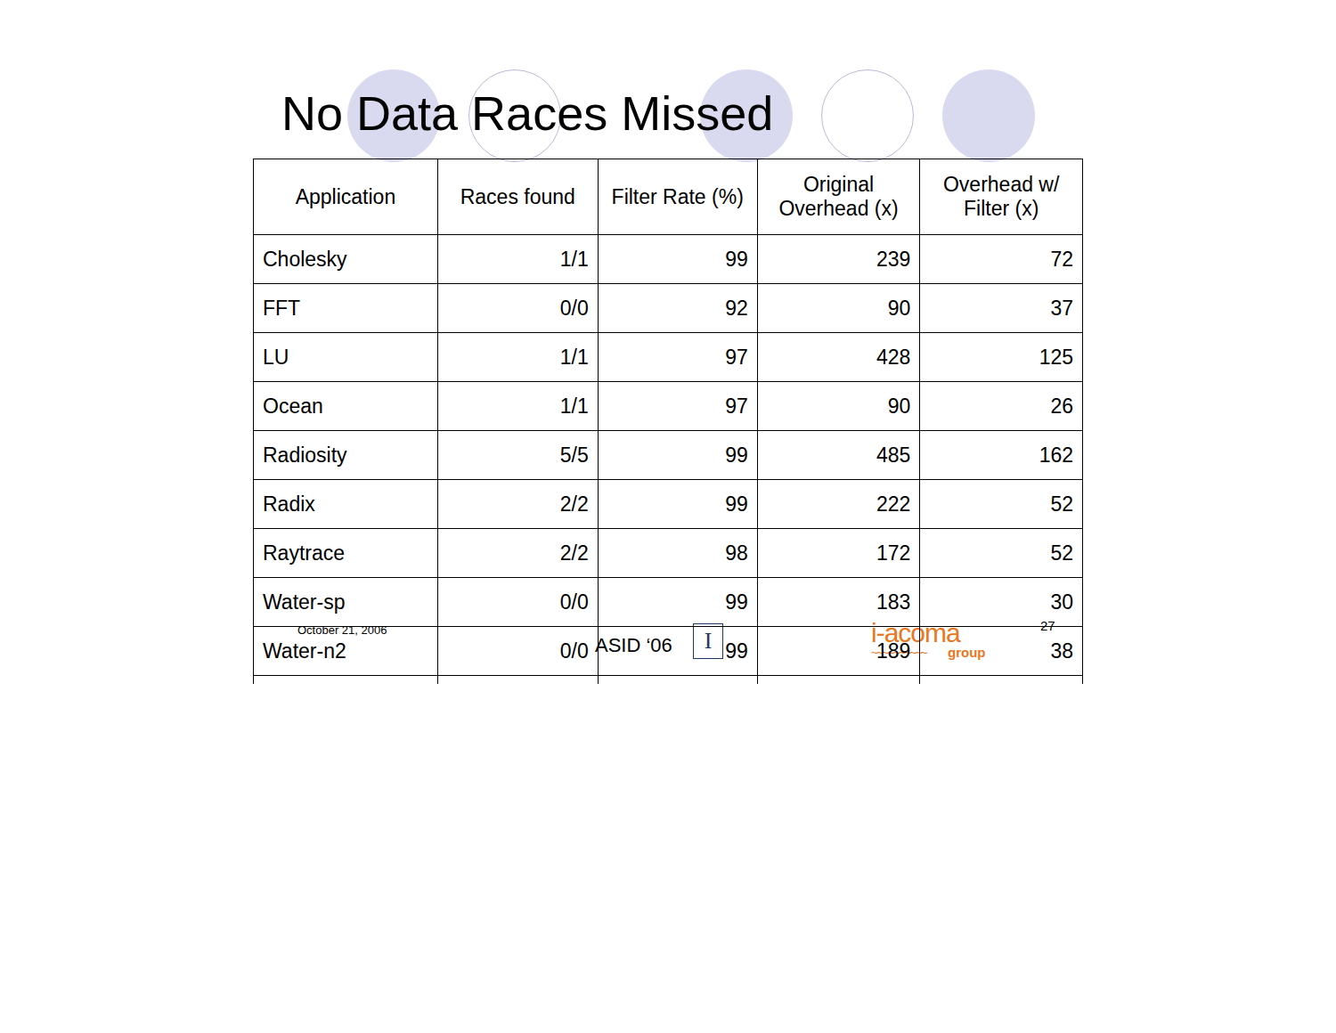No Data Races Missed
| Application | Races found | Filter Rate (%) | Original Overhead (x) | Overhead w/ Filter (x) |
| --- | --- | --- | --- | --- |
| Cholesky | 1/1 | 99 | 239 | 72 |
| FFT | 0/0 | 92 | 90 | 37 |
| LU | 1/1 | 97 | 428 | 125 |
| Ocean | 1/1 | 97 | 90 | 26 |
| Radiosity | 5/5 | 99 | 485 | 162 |
| Radix | 2/2 | 99 | 222 | 52 |
| Raytrace | 2/2 | 98 | 172 | 52 |
| Water-sp | 0/0 | 99 | 183 | 30 |
| Water-n2 | 0/0 | 99 | 189 | 38 |
| Average | | 97 | 233 | 66 |
October 21, 2006
ASID ‘06
I
27
i-acoma
~~~~~~~~~~
group